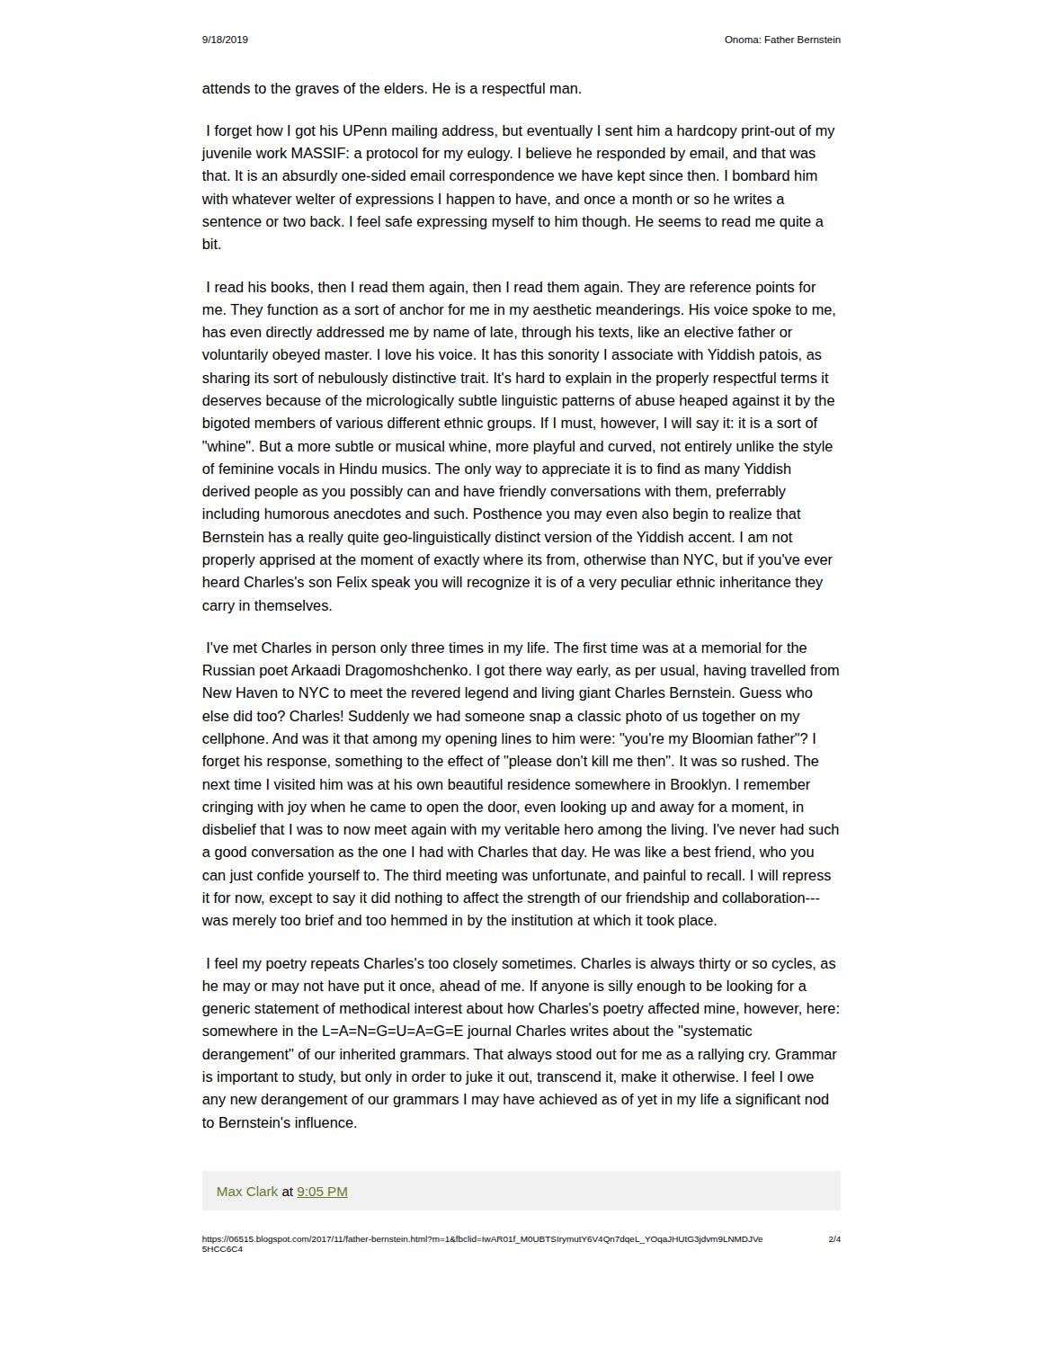9/18/2019 Onoma: Father Bernstein
attends to the graves of the elders. He is a respectful man.
I forget how I got his UPenn mailing address, but eventually I sent him a hardcopy print-out of my juvenile work MASSIF: a protocol for my eulogy. I believe he responded by email, and that was that. It is an absurdly one-sided email correspondence we have kept since then. I bombard him with whatever welter of expressions I happen to have, and once a month or so he writes a sentence or two back. I feel safe expressing myself to him though. He seems to read me quite a bit.
I read his books, then I read them again, then I read them again. They are reference points for me. They function as a sort of anchor for me in my aesthetic meanderings. His voice spoke to me, has even directly addressed me by name of late, through his texts, like an elective father or voluntarily obeyed master. I love his voice. It has this sonority I associate with Yiddish patois, as sharing its sort of nebulously distinctive trait. It's hard to explain in the properly respectful terms it deserves because of the micrologically subtle linguistic patterns of abuse heaped against it by the bigoted members of various different ethnic groups. If I must, however, I will say it: it is a sort of "whine". But a more subtle or musical whine, more playful and curved, not entirely unlike the style of feminine vocals in Hindu musics. The only way to appreciate it is to find as many Yiddish derived people as you possibly can and have friendly conversations with them, preferrably including humorous anecdotes and such. Posthence you may even also begin to realize that Bernstein has a really quite geo-linguistically distinct version of the Yiddish accent. I am not properly apprised at the moment of exactly where its from, otherwise than NYC, but if you've ever heard Charles's son Felix speak you will recognize it is of a very peculiar ethnic inheritance they carry in themselves.
I've met Charles in person only three times in my life. The first time was at a memorial for the Russian poet Arkaadi Dragomoshchenko. I got there way early, as per usual, having travelled from New Haven to NYC to meet the revered legend and living giant Charles Bernstein. Guess who else did too? Charles! Suddenly we had someone snap a classic photo of us together on my cellphone. And was it that among my opening lines to him were: "you're my Bloomian father"? I forget his response, something to the effect of "please don't kill me then". It was so rushed. The next time I visited him was at his own beautiful residence somewhere in Brooklyn. I remember cringing with joy when he came to open the door, even looking up and away for a moment, in disbelief that I was to now meet again with my veritable hero among the living. I've never had such a good conversation as the one I had with Charles that day. He was like a best friend, who you can just confide yourself to. The third meeting was unfortunate, and painful to recall. I will repress it for now, except to say it did nothing to affect the strength of our friendship and collaboration---was merely too brief and too hemmed in by the institution at which it took place.
I feel my poetry repeats Charles's too closely sometimes. Charles is always thirty or so cycles, as he may or may not have put it once, ahead of me. If anyone is silly enough to be looking for a generic statement of methodical interest about how Charles's poetry affected mine, however, here: somewhere in the L=A=N=G=U=A=G=E journal Charles writes about the "systematic derangement" of our inherited grammars. That always stood out for me as a rallying cry. Grammar is important to study, but only in order to juke it out, transcend it, make it otherwise. I feel I owe any new derangement of our grammars I may have achieved as of yet in my life a significant nod to Bernstein's influence.
Max Clark at 9:05 PM
https://06515.blogspot.com/2017/11/father-bernstein.html?m=1&fbclid=IwAR01f_M0UBTSIrymutY6V4Qn7dqeL_YOqaJHUtG3jdvm9LNMDJVe5HCC6C4 2/4